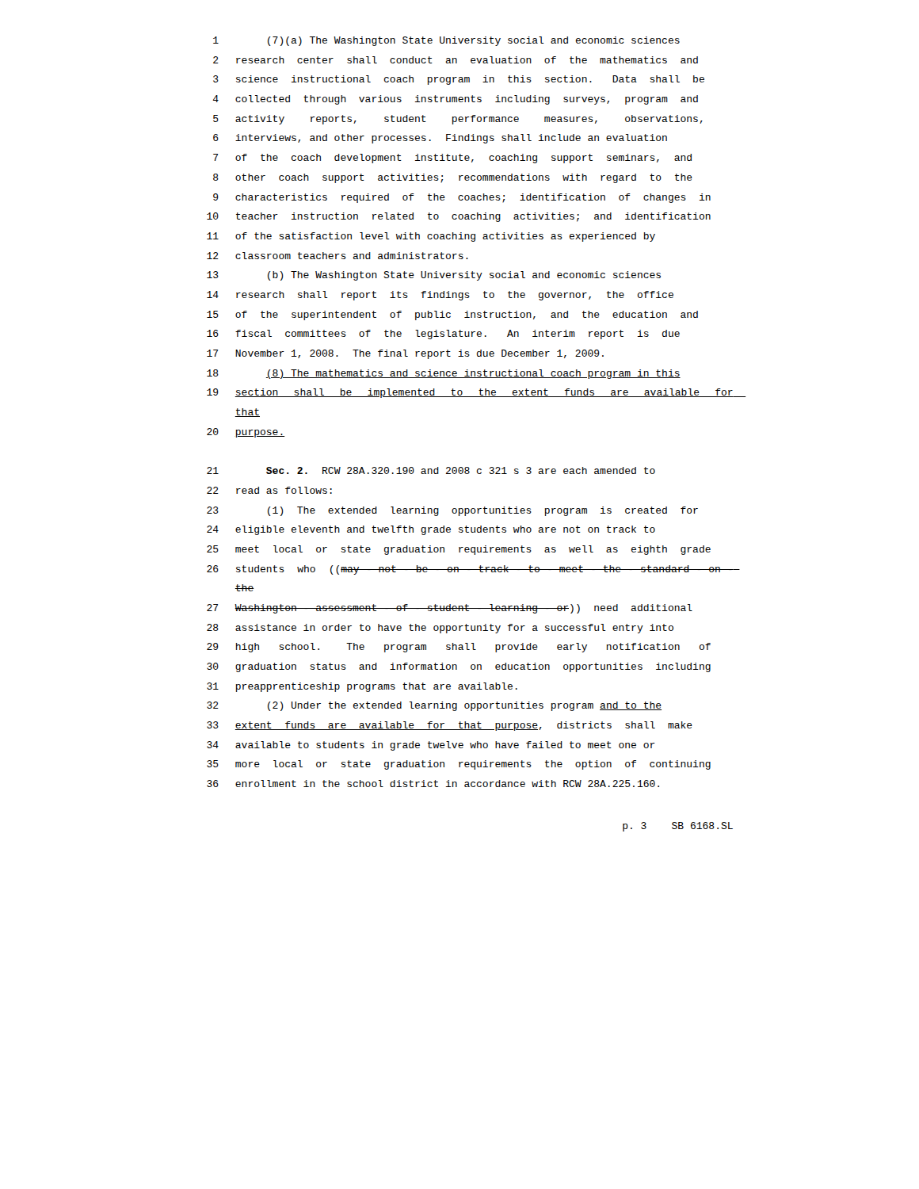1 (7)(a) The Washington State University social and economic sciences
2 research center shall conduct an evaluation of the mathematics and
3 science instructional coach program in this section. Data shall be
4 collected through various instruments including surveys, program and
5 activity reports, student performance measures, observations,
6 interviews, and other processes. Findings shall include an evaluation
7 of the coach development institute, coaching support seminars, and
8 other coach support activities; recommendations with regard to the
9 characteristics required of the coaches; identification of changes in
10 teacher instruction related to coaching activities; and identification
11 of the satisfaction level with coaching activities as experienced by
12 classroom teachers and administrators.
13 (b) The Washington State University social and economic sciences
14 research shall report its findings to the governor, the office
15 of the superintendent of public instruction, and the education and
16 fiscal committees of the legislature. An interim report is due
17 November 1, 2008. The final report is due December 1, 2009.
18 (8) The mathematics and science instructional coach program in this
19 section shall be implemented to the extent funds are available for that
20 purpose.
21 Sec. 2. RCW 28A.320.190 and 2008 c 321 s 3 are each amended to
22 read as follows:
23 (1) The extended learning opportunities program is created for
24 eligible eleventh and twelfth grade students who are not on track to
25 meet local or state graduation requirements as well as eighth grade
26 students who ((may - not - be - on - track - to - meet - the - standard - on - the
27 Washington - assessment - of - student - learning - or)) need additional
28 assistance in order to have the opportunity for a successful entry into
29 high school. The program shall provide early notification of
30 graduation status and information on education opportunities including
31 preapprenticeship programs that are available.
32 (2) Under the extended learning opportunities program and to the
33 extent funds are available for that purpose, districts shall make
34 available to students in grade twelve who have failed to meet one or
35 more local or state graduation requirements the option of continuing
36 enrollment in the school district in accordance with RCW 28A.225.160.
p. 3 SB 6168.SL